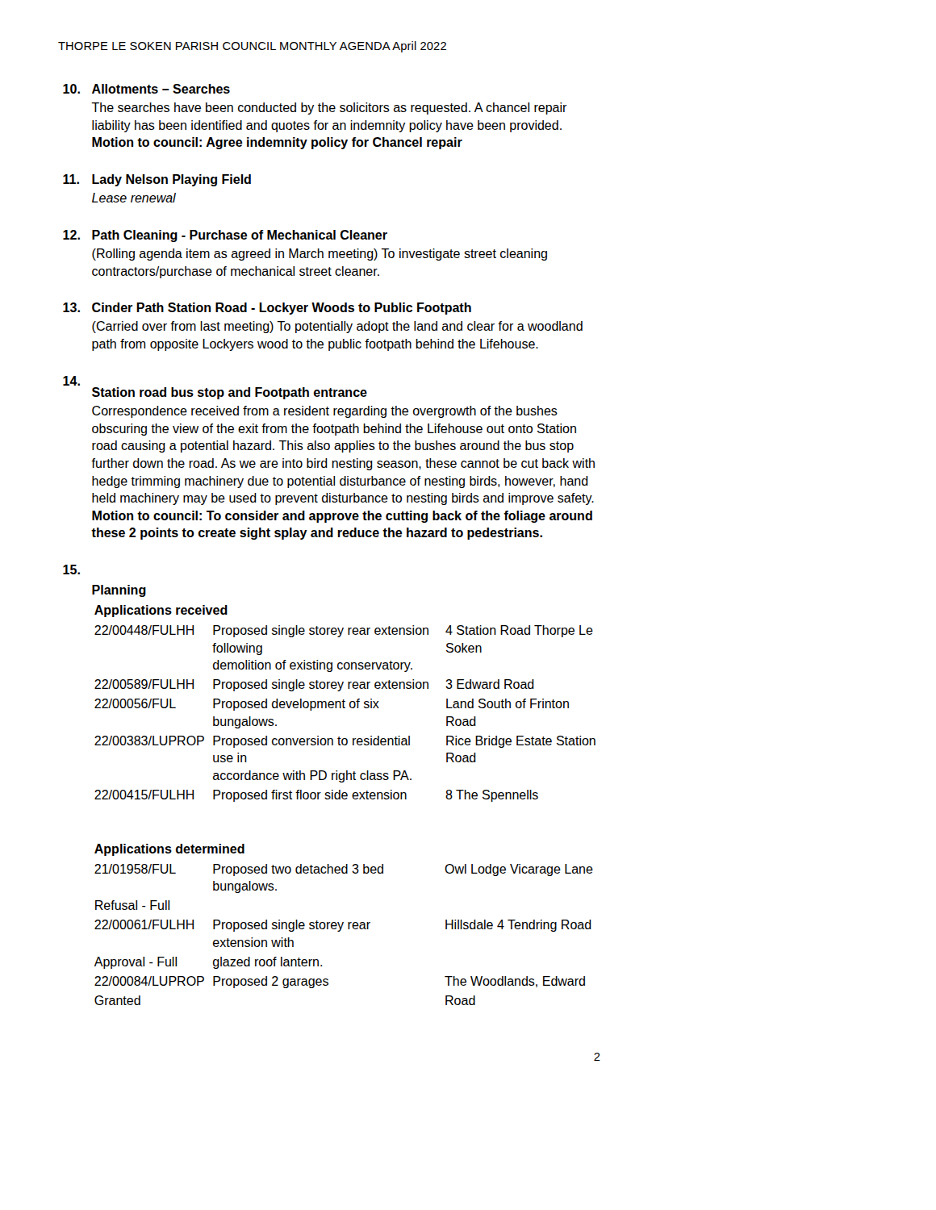THORPE LE SOKEN PARISH COUNCIL MONTHLY AGENDA April 2022
Allotments – Searches The searches have been conducted by the solicitors as requested. A chancel repair liability has been identified and quotes for an indemnity policy have been provided.
Motion to council: Agree indemnity policy for Chancel repair
Lady Nelson Playing Field Lease renewal
Path Cleaning - Purchase of Mechanical Cleaner (Rolling agenda item as agreed in March meeting) To investigate street cleaning contractors/purchase of mechanical street cleaner.
Cinder Path Station Road - Lockyer Woods to Public Footpath (Carried over from last meeting) To potentially adopt the land and clear for a woodland path from opposite Lockyers wood to the public footpath behind the Lifehouse.
Station road bus stop and Footpath entrance Correspondence received from a resident regarding the overgrowth of the bushes obscuring the view of the exit from the footpath behind the Lifehouse out onto Station road causing a potential hazard. This also applies to the bushes around the bus stop further down the road. As we are into bird nesting season, these cannot be cut back with hedge trimming machinery due to potential disturbance of nesting birds, however, hand held machinery may be used to prevent disturbance to nesting birds and improve safety.
Motion to council: To consider and approve the cutting back of the foliage around these 2 points to create sight splay and reduce the hazard to pedestrians.
Planning
Applications received
| 22/00448/FULHH | Proposed single storey rear extension following demolition of existing conservatory. | 4 Station Road Thorpe Le Soken |
| 22/00589/FULHH | Proposed single storey rear extension | 3 Edward Road |
| 22/00056/FUL | Proposed development of six bungalows. | Land South of Frinton Road |
| 22/00383/LUPROP | Proposed conversion to residential use in accordance with PD right class PA. | Rice Bridge Estate Station Road |
| 22/00415/FULHH | Proposed first floor side extension | 8 The Spennells |
Applications determined
| 21/01958/FUL | Proposed two detached 3 bed bungalows. | Owl Lodge Vicarage Lane |
| Refusal - Full | | |
| 22/00061/FULHH | Proposed single storey rear extension with | Hillsdale 4 Tendring Road |
| Approval - Full | glazed roof lantern. | |
| 22/00084/LUPROP | Proposed 2 garages | The Woodlands, Edward |
| Granted | | Road |
2